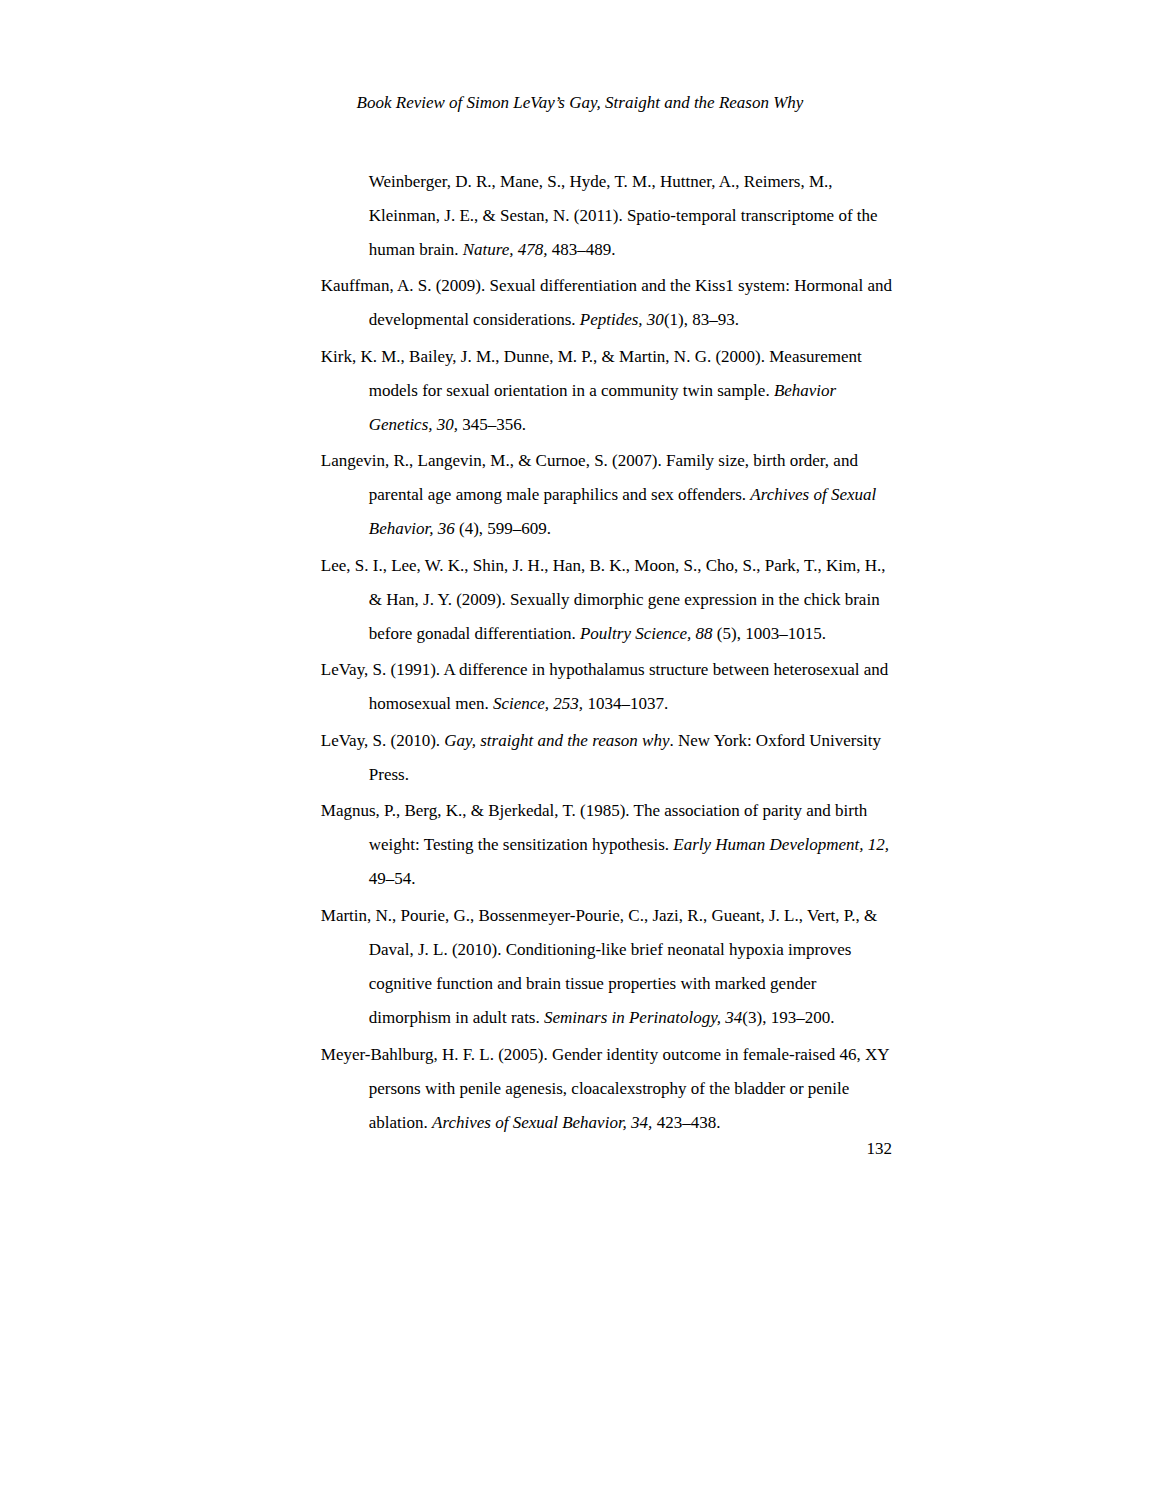Book Review of Simon LeVay’s Gay, Straight and the Reason Why
Weinberger, D. R., Mane, S., Hyde, T. M., Huttner, A., Reimers, M., Kleinman, J. E., & Sestan, N. (2011). Spatio-temporal transcriptome of the human brain. Nature, 478, 483–489.
Kauffman, A. S. (2009). Sexual differentiation and the Kiss1 system: Hormonal and developmental considerations. Peptides, 30(1), 83–93.
Kirk, K. M., Bailey, J. M., Dunne, M. P., & Martin, N. G. (2000). Measurement models for sexual orientation in a community twin sample. Behavior Genetics, 30, 345–356.
Langevin, R., Langevin, M., & Curnoe, S. (2007). Family size, birth order, and parental age among male paraphilics and sex offenders. Archives of Sexual Behavior, 36 (4), 599–609.
Lee, S. I., Lee, W. K., Shin, J. H., Han, B. K., Moon, S., Cho, S., Park, T., Kim, H., & Han, J. Y. (2009). Sexually dimorphic gene expression in the chick brain before gonadal differentiation. Poultry Science, 88 (5), 1003–1015.
LeVay, S. (1991). A difference in hypothalamus structure between heterosexual and homosexual men. Science, 253, 1034–1037.
LeVay, S. (2010). Gay, straight and the reason why. New York: Oxford University Press.
Magnus, P., Berg, K., & Bjerkedal, T. (1985). The association of parity and birth weight: Testing the sensitization hypothesis. Early Human Development, 12, 49–54.
Martin, N., Pourie, G., Bossenmeyer-Pourie, C., Jazi, R., Gueant, J. L., Vert, P., & Daval, J. L. (2010). Conditioning-like brief neonatal hypoxia improves cognitive function and brain tissue properties with marked gender dimorphism in adult rats. Seminars in Perinatology, 34(3), 193–200.
Meyer-Bahlburg, H. F. L. (2005). Gender identity outcome in female-raised 46, XY persons with penile agenesis, cloacalexstrophy of the bladder or penile ablation. Archives of Sexual Behavior, 34, 423–438.
132